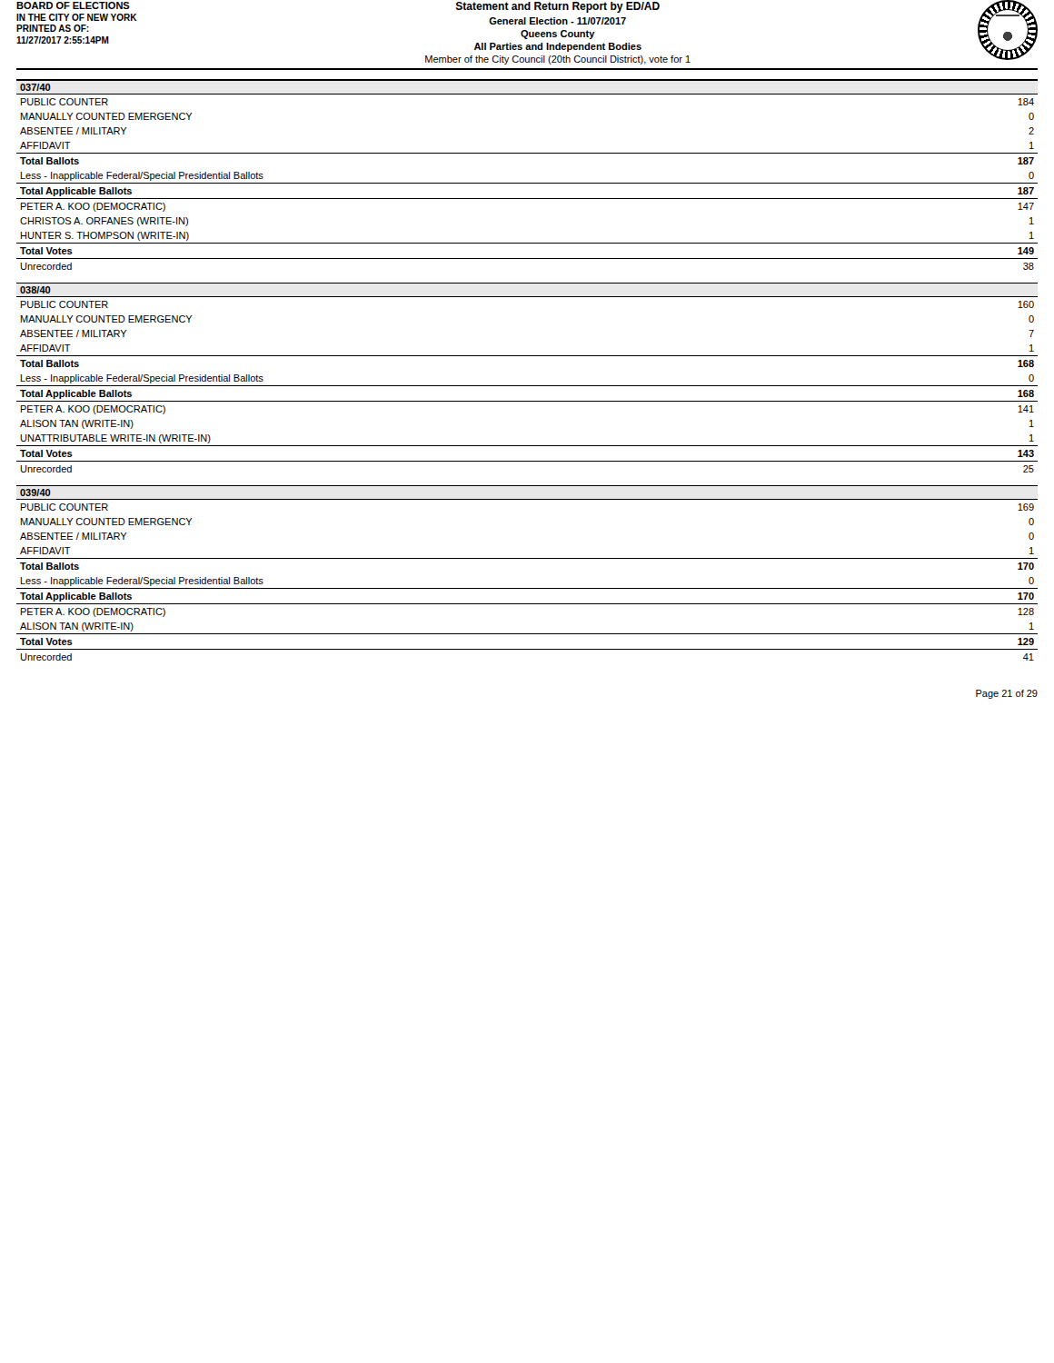BOARD OF ELECTIONS
IN THE CITY OF NEW YORK
PRINTED AS OF:
11/27/2017 2:55:14PM
Statement and Return Report by ED/AD
General Election - 11/07/2017
Queens County
All Parties and Independent Bodies
Member of the City Council (20th Council District), vote for 1
037/40
| PUBLIC COUNTER | 184 |
| MANUALLY COUNTED EMERGENCY | 0 |
| ABSENTEE / MILITARY | 2 |
| AFFIDAVIT | 1 |
| Total Ballots | 187 |
| Less - Inapplicable Federal/Special Presidential Ballots | 0 |
| Total Applicable Ballots | 187 |
| PETER A. KOO (DEMOCRATIC) | 147 |
| CHRISTOS A. ORFANES (WRITE-IN) | 1 |
| HUNTER S. THOMPSON (WRITE-IN) | 1 |
| Total Votes | 149 |
| Unrecorded | 38 |
038/40
| PUBLIC COUNTER | 160 |
| MANUALLY COUNTED EMERGENCY | 0 |
| ABSENTEE / MILITARY | 7 |
| AFFIDAVIT | 1 |
| Total Ballots | 168 |
| Less - Inapplicable Federal/Special Presidential Ballots | 0 |
| Total Applicable Ballots | 168 |
| PETER A. KOO (DEMOCRATIC) | 141 |
| ALISON TAN (WRITE-IN) | 1 |
| UNATTRIBUTABLE WRITE-IN (WRITE-IN) | 1 |
| Total Votes | 143 |
| Unrecorded | 25 |
039/40
| PUBLIC COUNTER | 169 |
| MANUALLY COUNTED EMERGENCY | 0 |
| ABSENTEE / MILITARY | 0 |
| AFFIDAVIT | 1 |
| Total Ballots | 170 |
| Less - Inapplicable Federal/Special Presidential Ballots | 0 |
| Total Applicable Ballots | 170 |
| PETER A. KOO (DEMOCRATIC) | 128 |
| ALISON TAN (WRITE-IN) | 1 |
| Total Votes | 129 |
| Unrecorded | 41 |
Page 21 of 29